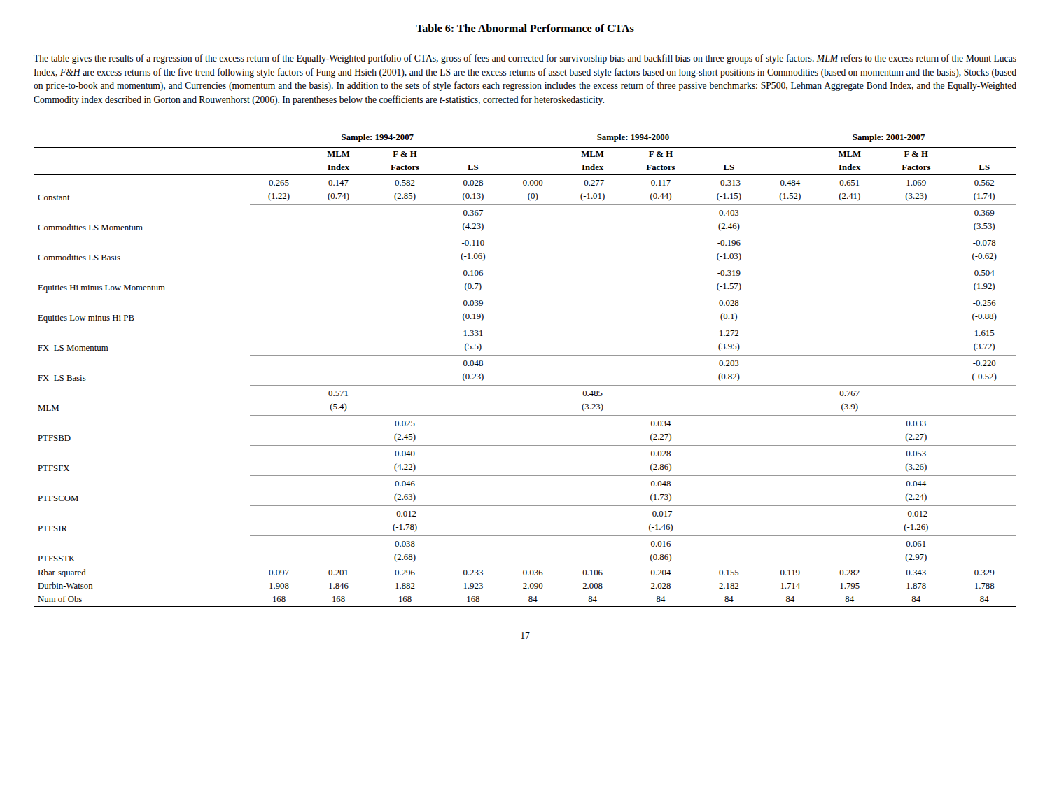Table 6: The Abnormal Performance of CTAs
The table gives the results of a regression of the excess return of the Equally-Weighted portfolio of CTAs, gross of fees and corrected for survivorship bias and backfill bias on three groups of style factors. MLM refers to the excess return of the Mount Lucas Index, F&H are excess returns of the five trend following style factors of Fung and Hsieh (2001), and the LS are the excess returns of asset based style factors based on long-short positions in Commodities (based on momentum and the basis), Stocks (based on price-to-book and momentum), and Currencies (momentum and the basis). In addition to the sets of style factors each regression includes the excess return of three passive benchmarks: SP500, Lehman Aggregate Bond Index, and the Equally-Weighted Commodity index described in Gorton and Rouwenhorst (2006). In parentheses below the coefficients are t-statistics, corrected for heteroskedasticity.
| | Sample: 1994-2007 | Sample: 1994-2000 | Sample: 2001-2007 |
| --- | --- | --- | --- |
| | | MLM | F & H | | | MLM | F & H | | | MLM | F & H | |
| | | Index | Factors | LS | | Index | Factors | LS | | Index | Factors | LS |
| Constant | 0.265 | 0.147 | 0.582 | 0.028 | 0.000 | -0.277 | 0.117 | -0.313 | 0.484 | 0.651 | 1.069 | 0.562 |
| (1.22) | (0.74) | (2.85) | (0.13) | (0) | (-1.01) | (0.44) | (-1.15) | (1.52) | (2.41) | (3.23) | (1.74) |
| Commodities LS Momentum | | | | 0.367 | | | | 0.403 | | | | 0.369 |
| | | | (4.23) | | | | (2.46) | | | | (3.53) |
| Commodities LS Basis | | | | -0.110 | | | | -0.196 | | | | -0.078 |
| | | | (-1.06) | | | | (-1.03) | | | | (-0.62) |
| Equities Hi minus Low Momentum | | | | 0.106 | | | | -0.319 | | | | 0.504 |
| | | | (0.7) | | | | (-1.57) | | | | (1.92) |
| Equities Low minus Hi PB | | | | 0.039 | | | | 0.028 | | | | -0.256 |
| | | | (0.19) | | | | (0.1) | | | | (-0.88) |
| FX LS Momentum | | | | 1.331 | | | | 1.272 | | | | 1.615 |
| | | | (5.5) | | | | (3.95) | | | | (3.72) |
| FX LS Basis | | | | 0.048 | | | | 0.203 | | | | -0.220 |
| | | | (0.23) | | | | (0.82) | | | | (-0.52) |
| MLM | | 0.571 | | | | 0.485 | | | | 0.767 | | |
| | (5.4) | | | | (3.23) | | | | (3.9) | | |
| PTFSBD | | | 0.025 | | | | 0.034 | | | | 0.033 | |
| | | (2.45) | | | | (2.27) | | | | (2.27) | |
| PTFSFX | | | 0.040 | | | | 0.028 | | | | 0.053 | |
| | | (4.22) | | | | (2.86) | | | | (3.26) | |
| PTFSCOM | | | 0.046 | | | | 0.048 | | | | 0.044 | |
| | | (2.63) | | | | (1.73) | | | | (2.24) | |
| PTFSIR | | | -0.012 | | | | -0.017 | | | | -0.012 | |
| | | (-1.78) | | | | (-1.46) | | | | (-1.26) | |
| PTFSSTK | | | 0.038 | | | | 0.016 | | | | 0.061 | |
| | | (2.68) | | | | (0.86) | | | | (2.97) | |
| Rbar-squared | 0.097 | 0.201 | 0.296 | 0.233 | 0.036 | 0.106 | 0.204 | 0.155 | 0.119 | 0.282 | 0.343 | 0.329 |
| Durbin-Watson | 1.908 | 1.846 | 1.882 | 1.923 | 2.090 | 2.008 | 2.028 | 2.182 | 1.714 | 1.795 | 1.878 | 1.788 |
| Num of Obs | 168 | 168 | 168 | 168 | 84 | 84 | 84 | 84 | 84 | 84 | 84 | 84 |
17